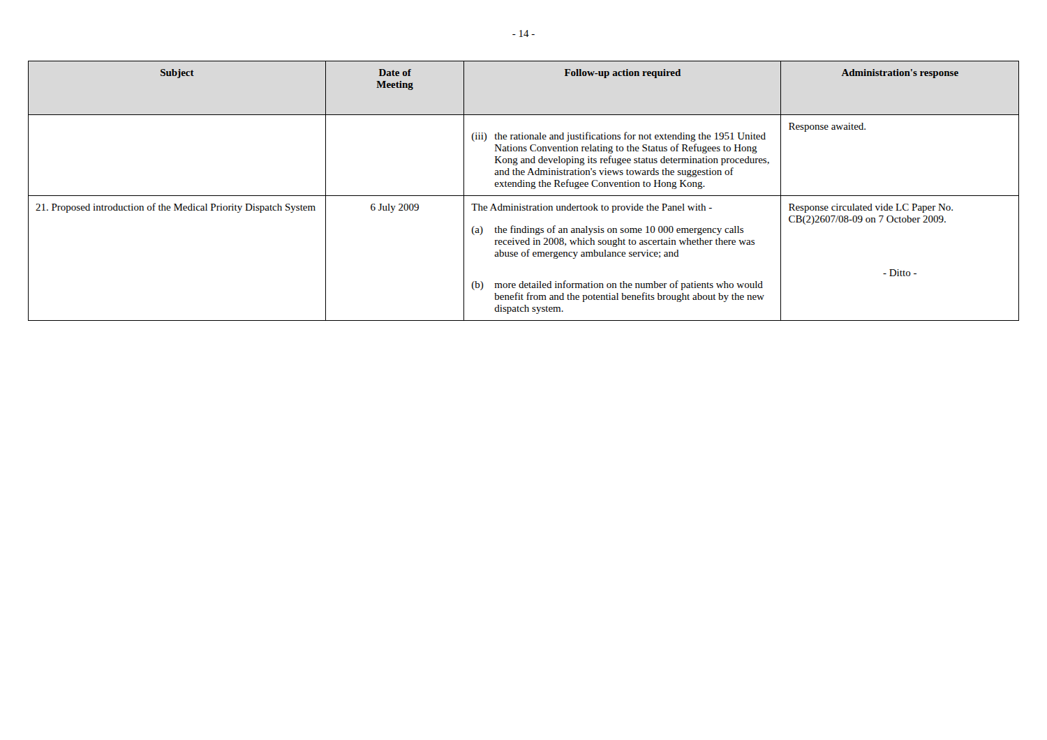- 14 -
| Subject | Date of Meeting | Follow-up action required | Administration's response |
| --- | --- | --- | --- |
| | | (iii) the rationale and justifications for not extending the 1951 United Nations Convention relating to the Status of Refugees to Hong Kong and developing its refugee status determination procedures, and the Administration's views towards the suggestion of extending the Refugee Convention to Hong Kong. | Response awaited. |
| 21. Proposed introduction of the Medical Priority Dispatch System | 6 July 2009 | The Administration undertook to provide the Panel with - (a) the findings of an analysis on some 10 000 emergency calls received in 2008, which sought to ascertain whether there was abuse of emergency ambulance service; and (b) more detailed information on the number of patients who would benefit from and the potential benefits brought about by the new dispatch system. | Response circulated vide LC Paper No. CB(2)2607/08-09 on 7 October 2009. - Ditto - |